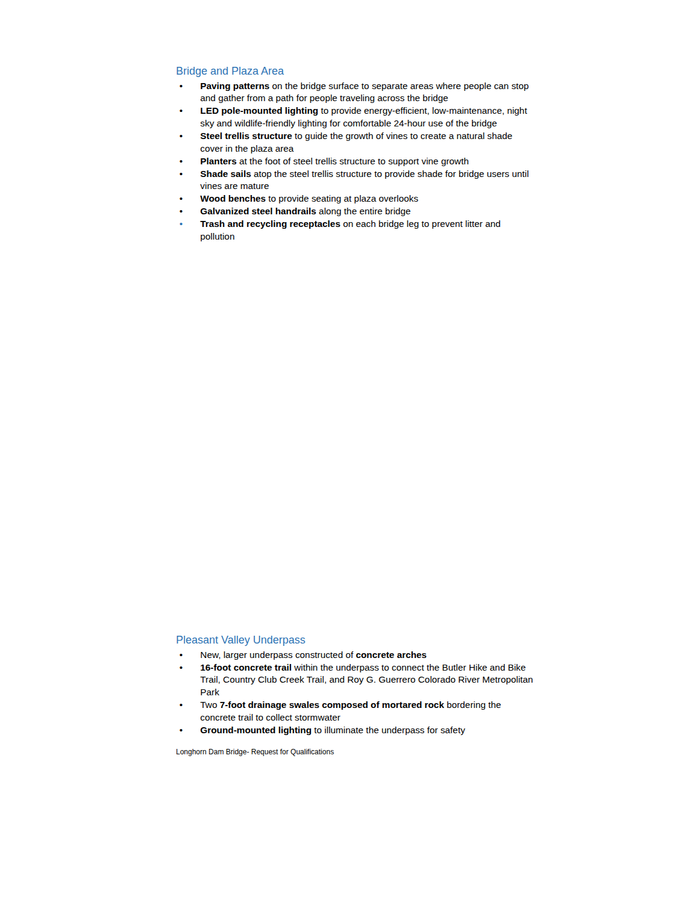Bridge and Plaza Area
Paving patterns on the bridge surface to separate areas where people can stop and gather from a path for people traveling across the bridge
LED pole-mounted lighting to provide energy-efficient, low-maintenance, night sky and wildlife-friendly lighting for comfortable 24-hour use of the bridge
Steel trellis structure to guide the growth of vines to create a natural shade cover in the plaza area
Planters at the foot of steel trellis structure to support vine growth
Shade sails atop the steel trellis structure to provide shade for bridge users until vines are mature
Wood benches to provide seating at plaza overlooks
Galvanized steel handrails along the entire bridge
Trash and recycling receptacles on each bridge leg to prevent litter and pollution
Pleasant Valley Underpass
New, larger underpass constructed of concrete arches
16-foot concrete trail within the underpass to connect the Butler Hike and Bike Trail, Country Club Creek Trail, and Roy G. Guerrero Colorado River Metropolitan Park
Two 7-foot drainage swales composed of mortared rock bordering the concrete trail to collect stormwater
Ground-mounted lighting to illuminate the underpass for safety
Longhorn Dam Bridge- Request for Qualifications